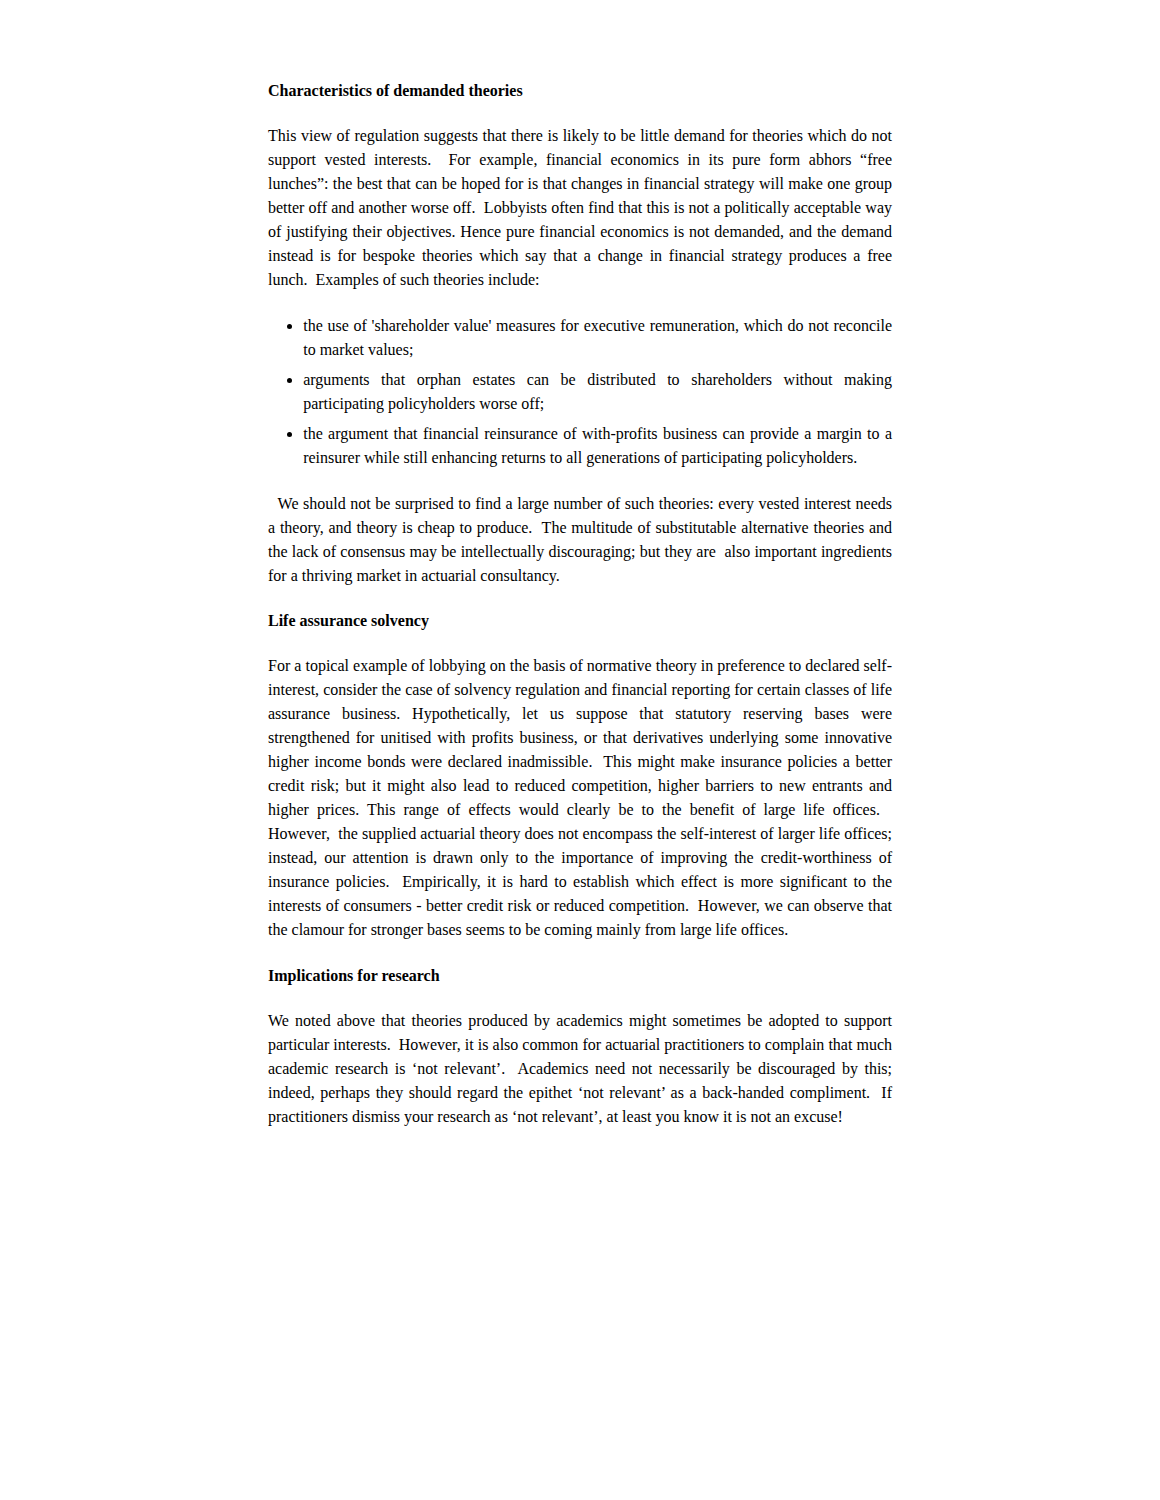Characteristics of demanded theories
This view of regulation suggests that there is likely to be little demand for theories which do not support vested interests. For example, financial economics in its pure form abhors “free lunches”: the best that can be hoped for is that changes in financial strategy will make one group better off and another worse off. Lobbyists often find that this is not a politically acceptable way of justifying their objectives. Hence pure financial economics is not demanded, and the demand instead is for bespoke theories which say that a change in financial strategy produces a free lunch. Examples of such theories include:
the use of 'shareholder value' measures for executive remuneration, which do not reconcile to market values;
arguments that orphan estates can be distributed to shareholders without making participating policyholders worse off;
the argument that financial reinsurance of with-profits business can provide a margin to a reinsurer while still enhancing returns to all generations of participating policyholders.
We should not be surprised to find a large number of such theories: every vested interest needs a theory, and theory is cheap to produce. The multitude of substitutable alternative theories and the lack of consensus may be intellectually discouraging; but they are also important ingredients for a thriving market in actuarial consultancy.
Life assurance solvency
For a topical example of lobbying on the basis of normative theory in preference to declared self-interest, consider the case of solvency regulation and financial reporting for certain classes of life assurance business. Hypothetically, let us suppose that statutory reserving bases were strengthened for unitised with profits business, or that derivatives underlying some innovative higher income bonds were declared inadmissible. This might make insurance policies a better credit risk; but it might also lead to reduced competition, higher barriers to new entrants and higher prices. This range of effects would clearly be to the benefit of large life offices. However, the supplied actuarial theory does not encompass the self-interest of larger life offices; instead, our attention is drawn only to the importance of improving the credit-worthiness of insurance policies. Empirically, it is hard to establish which effect is more significant to the interests of consumers - better credit risk or reduced competition. However, we can observe that the clamour for stronger bases seems to be coming mainly from large life offices.
Implications for research
We noted above that theories produced by academics might sometimes be adopted to support particular interests. However, it is also common for actuarial practitioners to complain that much academic research is ‘not relevant’. Academics need not necessarily be discouraged by this; indeed, perhaps they should regard the epithet ‘not relevant’ as a back-handed compliment. If practitioners dismiss your research as ‘not relevant’, at least you know it is not an excuse!